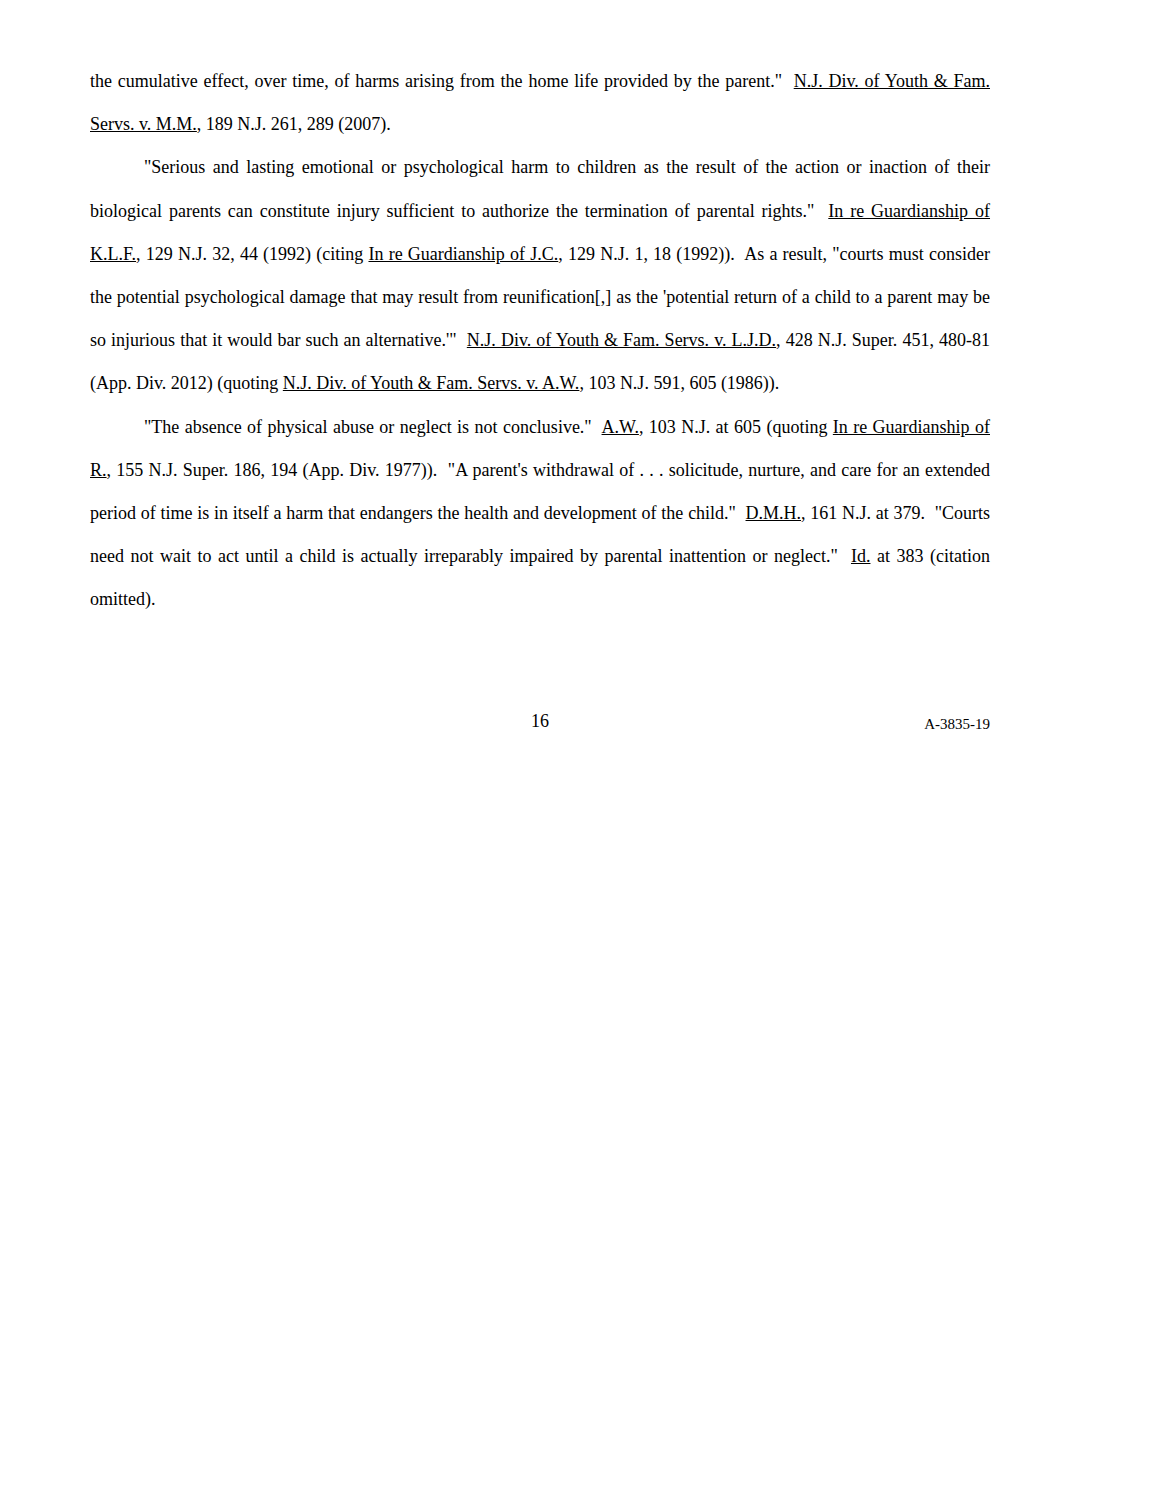the cumulative effect, over time, of harms arising from the home life provided by the parent." N.J. Div. of Youth & Fam. Servs. v. M.M., 189 N.J. 261, 289 (2007).
"Serious and lasting emotional or psychological harm to children as the result of the action or inaction of their biological parents can constitute injury sufficient to authorize the termination of parental rights." In re Guardianship of K.L.F., 129 N.J. 32, 44 (1992) (citing In re Guardianship of J.C., 129 N.J. 1, 18 (1992)). As a result, "courts must consider the potential psychological damage that may result from reunification[,] as the 'potential return of a child to a parent may be so injurious that it would bar such an alternative.'" N.J. Div. of Youth & Fam. Servs. v. L.J.D., 428 N.J. Super. 451, 480-81 (App. Div. 2012) (quoting N.J. Div. of Youth & Fam. Servs. v. A.W., 103 N.J. 591, 605 (1986)).
"The absence of physical abuse or neglect is not conclusive." A.W., 103 N.J. at 605 (quoting In re Guardianship of R., 155 N.J. Super. 186, 194 (App. Div. 1977)). "A parent's withdrawal of . . . solicitude, nurture, and care for an extended period of time is in itself a harm that endangers the health and development of the child." D.M.H., 161 N.J. at 379. "Courts need not wait to act until a child is actually irreparably impaired by parental inattention or neglect." Id. at 383 (citation omitted).
16
A-3835-19